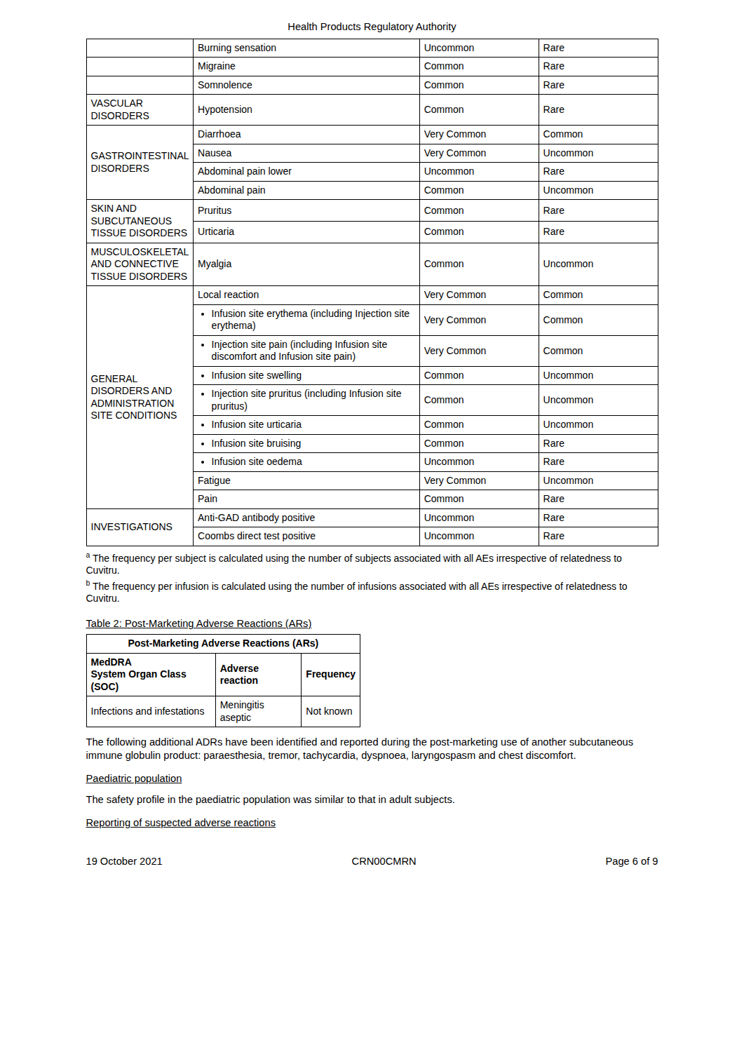Health Products Regulatory Authority
| | Burning sensation | Uncommon | Rare |
| | Migraine | Common | Rare |
| | Somnolence | Common | Rare |
| VASCULAR DISORDERS | Hypotension | Common | Rare |
| GASTROINTESTINAL DISORDERS | Diarrhoea | Very Common | Common |
| Nausea | Very Common | Uncommon |
| Abdominal pain lower | Uncommon | Rare |
| Abdominal pain | Common | Uncommon |
| SKIN AND SUBCUTANEOUS TISSUE DISORDERS | Pruritus | Common | Rare |
| Urticaria | Common | Rare |
| MUSCULOSKELETAL AND CONNECTIVE TISSUE DISORDERS | Myalgia | Common | Uncommon |
| GENERAL DISORDERS AND ADMINISTRATION SITE CONDITIONS | Local reaction | Very Common | Common |
| Infusion site erythema (including Injection site erythema) | Very Common | Common |
| Injection site pain (including Infusion site discomfort and Infusion site pain) | Very Common | Common |
| Infusion site swelling | Common | Uncommon |
| Injection site pruritus (including Infusion site pruritus) | Common | Uncommon |
| Infusion site urticaria | Common | Uncommon |
| Infusion site bruising | Common | Rare |
| Infusion site oedema | Uncommon | Rare |
| Fatigue | Very Common | Uncommon |
| Pain | Common | Rare |
| INVESTIGATIONS | Anti-GAD antibody positive | Uncommon | Rare |
| Coombs direct test positive | Uncommon | Rare |
a The frequency per subject is calculated using the number of subjects associated with all AEs irrespective of relatedness to Cuvitru.
b The frequency per infusion is calculated using the number of infusions associated with all AEs irrespective of relatedness to Cuvitru.
Table 2: Post-Marketing Adverse Reactions (ARs)
| Post-Marketing Adverse Reactions (ARs) |
| --- |
| MedDRA System Organ Class (SOC) | Adverse reaction | Frequency |
| Infections and infestations | Meningitis aseptic | Not known |
The following additional ADRs have been identified and reported during the post-marketing use of another subcutaneous immune globulin product: paraesthesia, tremor, tachycardia, dyspnoea, laryngospasm and chest discomfort.
Paediatric population
The safety profile in the paediatric population was similar to that in adult subjects.
Reporting of suspected adverse reactions
19 October 2021 CRN00CMRN Page 6 of 9